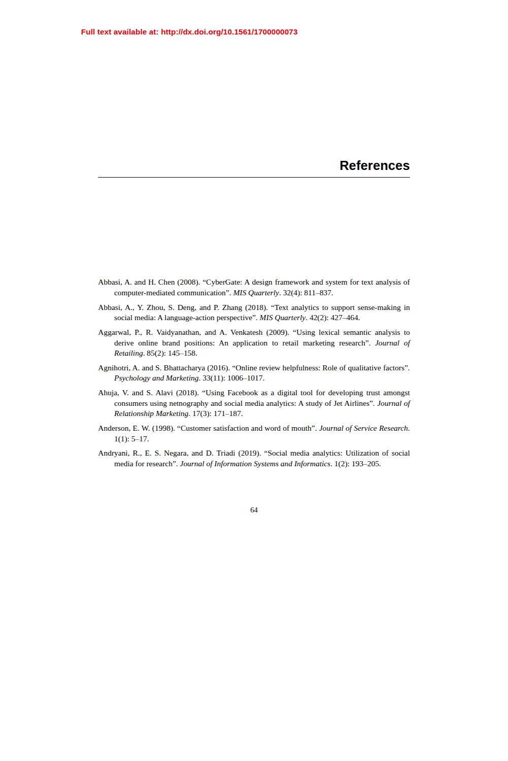Full text available at: http://dx.doi.org/10.1561/1700000073
References
Abbasi, A. and H. Chen (2008). “CyberGate: A design framework and system for text analysis of computer-mediated communication”. MIS Quarterly. 32(4): 811–837.
Abbasi, A., Y. Zhou, S. Deng, and P. Zhang (2018). “Text analytics to support sense-making in social media: A language-action perspective”. MIS Quarterly. 42(2): 427–464.
Aggarwal, P., R. Vaidyanathan, and A. Venkatesh (2009). “Using lexical semantic analysis to derive online brand positions: An application to retail marketing research”. Journal of Retailing. 85(2): 145–158.
Agnihotri, A. and S. Bhattacharya (2016). “Online review helpfulness: Role of qualitative factors”. Psychology and Marketing. 33(11): 1006–1017.
Ahuja, V. and S. Alavi (2018). “Using Facebook as a digital tool for developing trust amongst consumers using netnography and social media analytics: A study of Jet Airlines”. Journal of Relationship Marketing. 17(3): 171–187.
Anderson, E. W. (1998). “Customer satisfaction and word of mouth”. Journal of Service Research. 1(1): 5–17.
Andryani, R., E. S. Negara, and D. Triadi (2019). “Social media analytics: Utilization of social media for research”. Journal of Information Systems and Informatics. 1(2): 193–205.
64